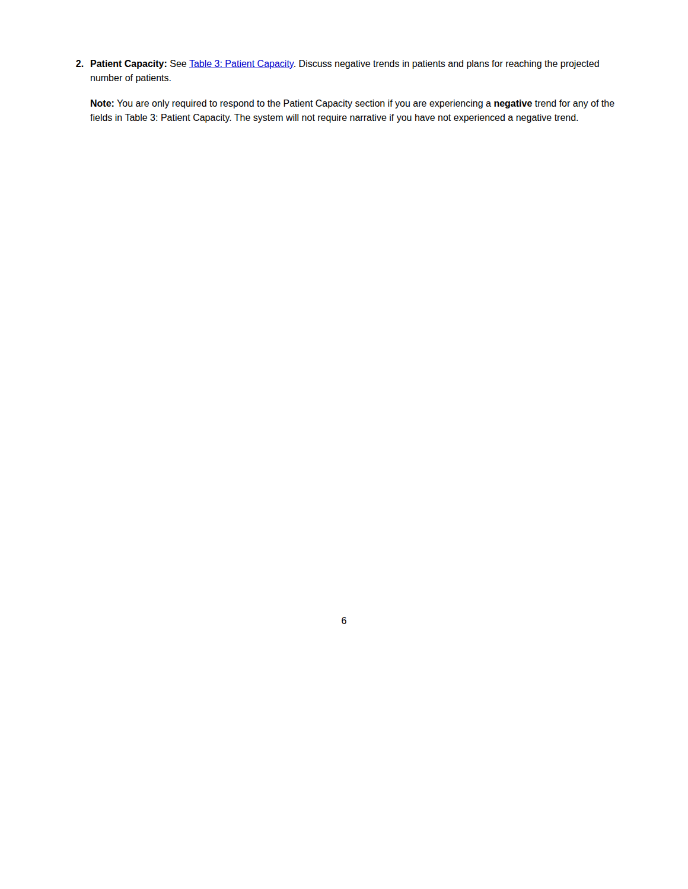Patient Capacity: See Table 3: Patient Capacity. Discuss negative trends in patients and plans for reaching the projected number of patients.
Note: You are only required to respond to the Patient Capacity section if you are experiencing a negative trend for any of the fields in Table 3: Patient Capacity. The system will not require narrative if you have not experienced a negative trend.
6